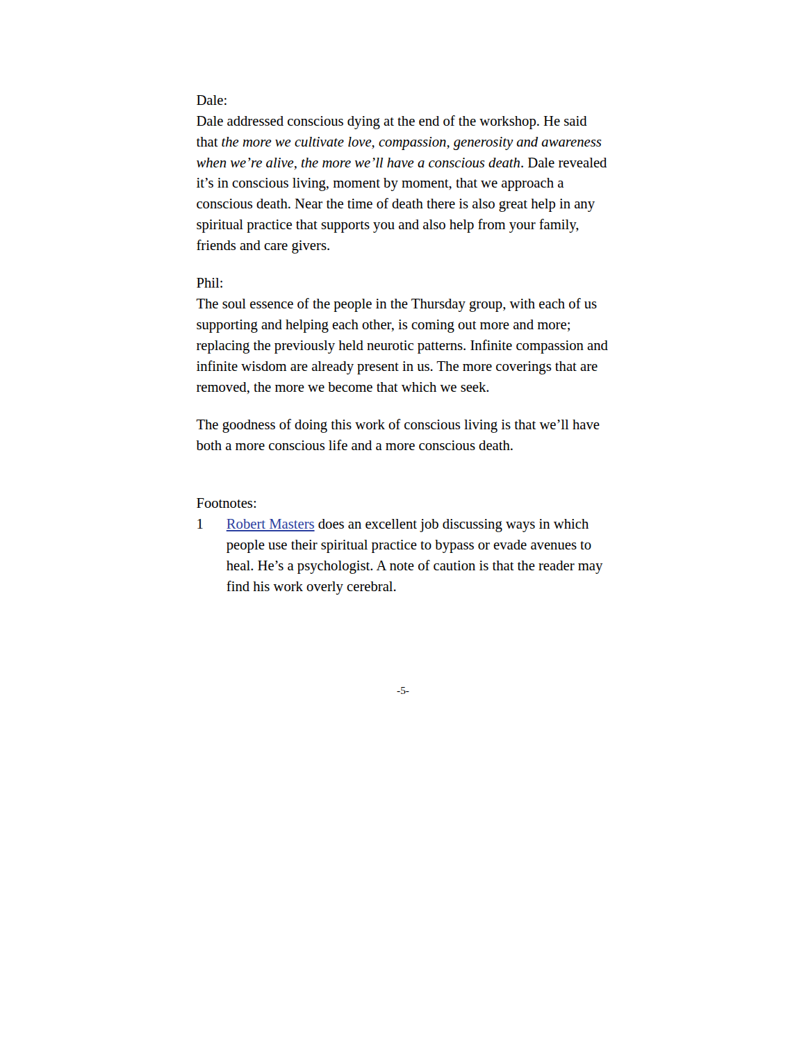Dale:
Dale addressed conscious dying at the end of the workshop. He said that the more we cultivate love, compassion, generosity and awareness when we’re alive, the more we’ll have a conscious death. Dale revealed it’s in conscious living, moment by moment, that we approach a conscious death. Near the time of death there is also great help in any spiritual practice that supports you and also help from your family, friends and care givers.
Phil:
The soul essence of the people in the Thursday group, with each of us supporting and helping each other, is coming out more and more; replacing the previously held neurotic patterns. Infinite compassion and infinite wisdom are already present in us. The more coverings that are removed, the more we become that which we seek.
The goodness of doing this work of conscious living is that we’ll have both a more conscious life and a more conscious death.
Footnotes:
1
Robert Masters does an excellent job discussing ways in which people use their spiritual practice to bypass or evade avenues to heal. He’s a psychologist. A note of caution is that the reader may find his work overly cerebral.
-5-